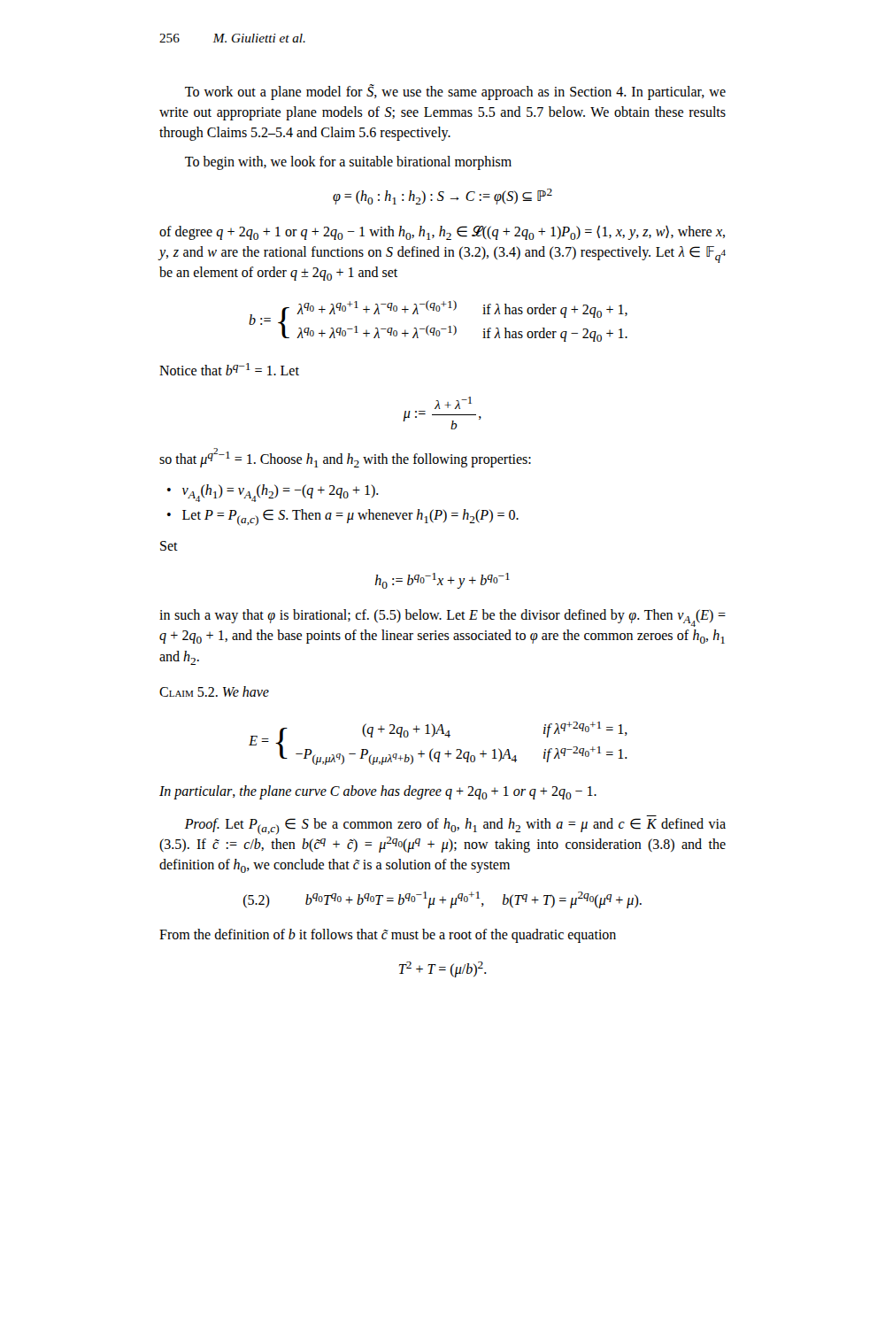256 M. Giulietti et al.
To work out a plane model for S̃, we use the same approach as in Section 4. In particular, we write out appropriate plane models of S; see Lemmas 5.5 and 5.7 below. We obtain these results through Claims 5.2–5.4 and Claim 5.6 respectively.
To begin with, we look for a suitable birational morphism
φ = (h0 : h1 : h2) : S → C := φ(S) ⊆ ℙ2
of degree q + 2q0 + 1 or q + 2q0 − 1 with h0, h1, h2 ∈ 𝓛((q + 2q0 + 1)P0) = ⟨1, x, y, z, w⟩, where x, y, z and w are the rational functions on S defined in (3.2), (3.4) and (3.7) respectively. Let λ ∈ 𝔽q4 be an element of order q ± 2q0 + 1 and set
b := {
| λ q 0 + λ q 0 +1 + λ − q 0 + λ −( q 0 +1) | if λ has order q + 2 q 0 + 1, |
| λ q 0 + λ q 0 −1 + λ − q 0 + λ −( q 0 −1) | if λ has order q − 2 q 0 + 1. |
Notice that bq−1 = 1. Let
μ := λ + λ−1 b,
so that μq2−1 = 1. Choose h1 and h2 with the following properties:
vA4(h1) = vA4(h2) = −(q + 2q0 + 1).
Let P = P(a,c) ∈ S. Then a = μ whenever h1(P) = h2(P) = 0.
Set
h0 := bq0−1x + y + bq0−1
in such a way that φ is birational; cf. (5.5) below. Let E be the divisor defined by φ. Then vA4(E) = q + 2q0 + 1, and the base points of the linear series associated to φ are the common zeroes of h0, h1 and h2.
Claim 5.2. We have
E = {
| ( q + 2 q 0 + 1) A 4 | if λ q +2 q 0 +1 = 1, |
| − P ( μ , μλ q ) − P ( μ , μλ q + b ) + ( q + 2 q 0 + 1) A 4 | if λ q −2 q 0 +1 = 1. |
In particular, the plane curve C above has degree q + 2q0 + 1 or q + 2q0 − 1.
Proof. Let P(a,c) ∈ S be a common zero of h0, h1 and h2 with a = μ and c ∈ K defined via (3.5). If c̃ := c/b, then b(c̃q + c̃) = μ2q0(μq + μ); now taking into consideration (3.8) and the definition of h0, we conclude that c̃ is a solution of the system
(5.2) bq0Tq0 + bq0T = bq0−1μ + μq0+1, b(Tq + T) = μ2q0(μq + μ).
From the definition of b it follows that c̃ must be a root of the quadratic equation
T2 + T = (μ/b)2.